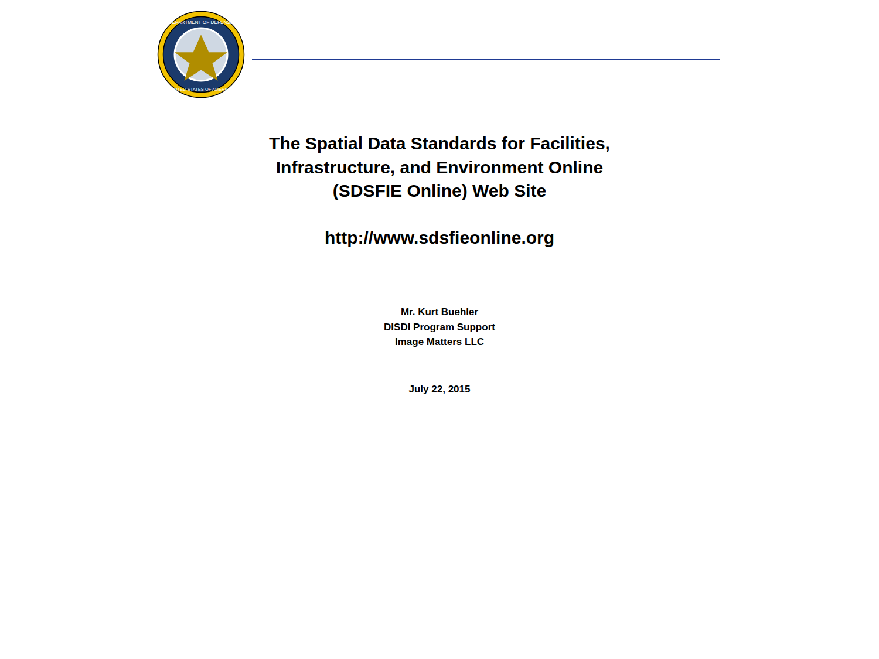The Spatial Data Standards for Facilities,
Infrastructure, and Environment Online
(SDSFIE Online) Web Site
http://www.sdsfieonline.org
Mr. Kurt Buehler
DISDI Program Support
Image Matters LLC
July 22, 2015